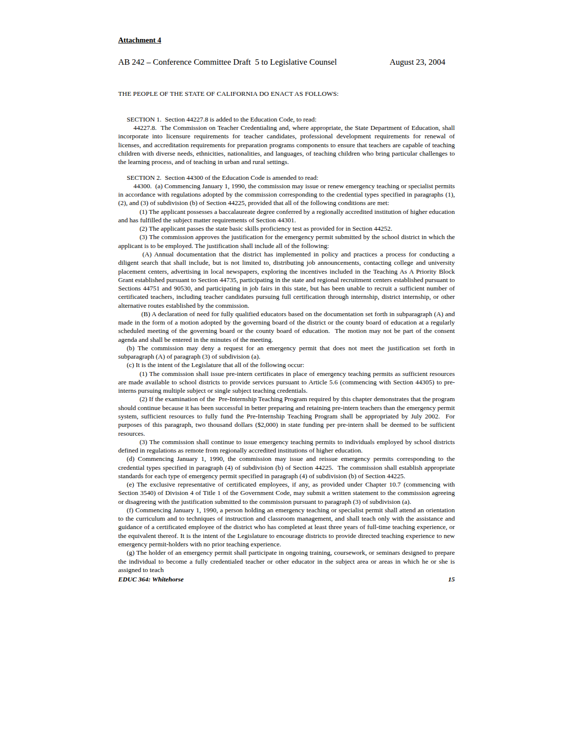Attachment 4
AB 242 – Conference Committee Draft 5 to Legislative Counsel
August 23, 2004
THE PEOPLE OF THE STATE OF CALIFORNIA DO ENACT AS FOLLOWS:
SECTION 1. Section 44227.8 is added to the Education Code, to read:
44227.8. The Commission on Teacher Credentialing and, where appropriate, the State Department of Education, shall incorporate into licensure requirements for teacher candidates, professional development requirements for renewal of licenses, and accreditation requirements for preparation programs components to ensure that teachers are capable of teaching children with diverse needs, ethnicities, nationalities, and languages, of teaching children who bring particular challenges to the learning process, and of teaching in urban and rural settings.
SECTION 2. Section 44300 of the Education Code is amended to read:
44300. (a) Commencing January 1, 1990, the commission may issue or renew emergency teaching or specialist permits in accordance with regulations adopted by the commission corresponding to the credential types specified in paragraphs (1), (2), and (3) of subdivision (b) of Section 44225, provided that all of the following conditions are met:
(1) The applicant possesses a baccalaureate degree conferred by a regionally accredited institution of higher education and has fulfilled the subject matter requirements of Section 44301.
(2) The applicant passes the state basic skills proficiency test as provided for in Section 44252.
(3) The commission approves the justification for the emergency permit submitted by the school district in which the applicant is to be employed. The justification shall include all of the following:
(A) Annual documentation that the district has implemented in policy and practices a process for conducting a diligent search that shall include, but is not limited to, distributing job announcements, contacting college and university placement centers, advertising in local newspapers, exploring the incentives included in the Teaching As A Priority Block Grant established pursuant to Section 44735, participating in the state and regional recruitment centers established pursuant to Sections 44751 and 90530, and participating in job fairs in this state, but has been unable to recruit a sufficient number of certificated teachers, including teacher candidates pursuing full certification through internship, district internship, or other alternative routes established by the commission.
(B) A declaration of need for fully qualified educators based on the documentation set forth in subparagraph (A) and made in the form of a motion adopted by the governing board of the district or the county board of education at a regularly scheduled meeting of the governing board or the county board of education. The motion may not be part of the consent agenda and shall be entered in the minutes of the meeting.
(b) The commission may deny a request for an emergency permit that does not meet the justification set forth in subparagraph (A) of paragraph (3) of subdivision (a).
(c) It is the intent of the Legislature that all of the following occur:
(1) The commission shall issue pre-intern certificates in place of emergency teaching permits as sufficient resources are made available to school districts to provide services pursuant to Article 5.6 (commencing with Section 44305) to pre-interns pursuing multiple subject or single subject teaching credentials.
(2) If the examination of the Pre-Internship Teaching Program required by this chapter demonstrates that the program should continue because it has been successful in better preparing and retaining pre-intern teachers than the emergency permit system, sufficient resources to fully fund the Pre-Internship Teaching Program shall be appropriated by July 2002. For purposes of this paragraph, two thousand dollars ($2,000) in state funding per pre-intern shall be deemed to be sufficient resources.
(3) The commission shall continue to issue emergency teaching permits to individuals employed by school districts defined in regulations as remote from regionally accredited institutions of higher education.
(d) Commencing January 1, 1990, the commission may issue and reissue emergency permits corresponding to the credential types specified in paragraph (4) of subdivision (b) of Section 44225. The commission shall establish appropriate standards for each type of emergency permit specified in paragraph (4) of subdivision (b) of Section 44225.
(e) The exclusive representative of certificated employees, if any, as provided under Chapter 10.7 (commencing with Section 3540) of Division 4 of Title 1 of the Government Code, may submit a written statement to the commission agreeing or disagreeing with the justification submitted to the commission pursuant to paragraph (3) of subdivision (a).
(f) Commencing January 1, 1990, a person holding an emergency teaching or specialist permit shall attend an orientation to the curriculum and to techniques of instruction and classroom management, and shall teach only with the assistance and guidance of a certificated employee of the district who has completed at least three years of full-time teaching experience, or the equivalent thereof. It is the intent of the Legislature to encourage districts to provide directed teaching experience to new emergency permit-holders with no prior teaching experience.
(g) The holder of an emergency permit shall participate in ongoing training, coursework, or seminars designed to prepare the individual to become a fully credentialed teacher or other educator in the subject area or areas in which he or she is assigned to teach
EDUC 364: Whitehorse
15